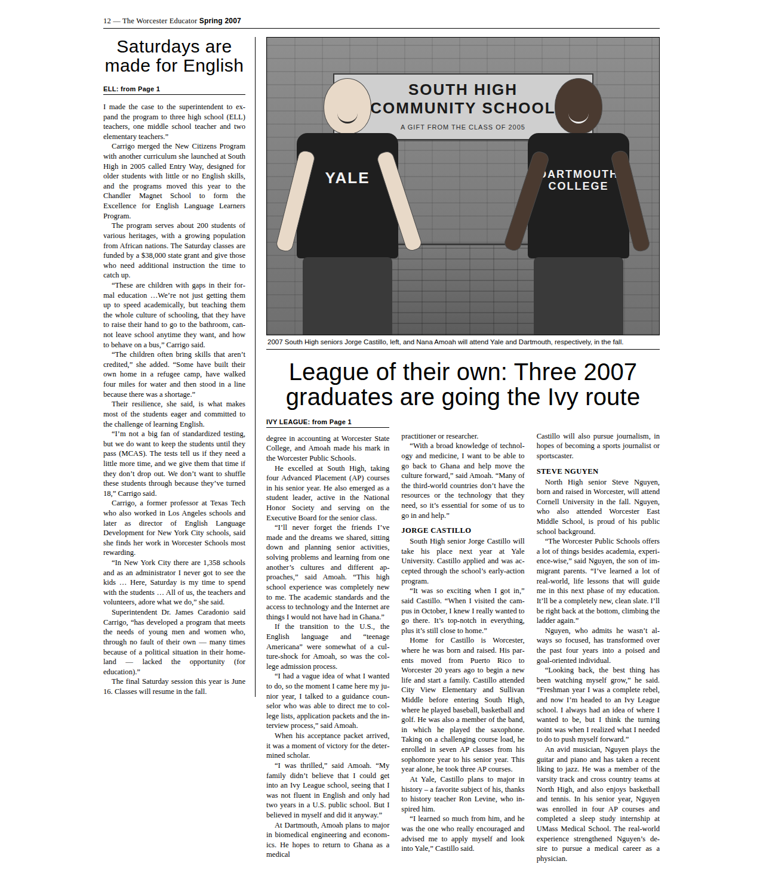12 — The Worcester Educator Spring 2007
Saturdays are made for English
ELL: from Page 1
I made the case to the superintendent to expand the program to three high school (ELL) teachers, one middle school teacher and two elementary teachers.”
Carrigo merged the New Citizens Program with another curriculum she launched at South High in 2005 called Entry Way, designed for older students with little or no English skills, and the programs moved this year to the Chandler Magnet School to form the Excellence for English Language Learners Program.
The program serves about 200 students of various heritages, with a growing population from African nations. The Saturday classes are funded by a $38,000 state grant and give those who need additional instruction the time to catch up.
“These are children with gaps in their formal education …We’re not just getting them up to speed academically, but teaching them the whole culture of schooling, that they have to raise their hand to go to the bathroom, cannot leave school anytime they want, and how to behave on a bus,” Carrigo said.
“The children often bring skills that aren’t credited,” she added. “Some have built their own home in a refugee camp, have walked four miles for water and then stood in a line because there was a shortage.”
Their resilience, she said, is what makes most of the students eager and committed to the challenge of learning English.
“I’m not a big fan of standardized testing, but we do want to keep the students until they pass (MCAS). The tests tell us if they need a little more time, and we give them that time if they don’t drop out. We don’t want to shuffle these students through because they’ve turned 18,” Carrigo said.
Carrigo, a former professor at Texas Tech who also worked in Los Angeles schools and later as director of English Language Development for New York City schools, said she finds her work in Worcester Schools most rewarding.
“In New York City there are 1,358 schools and as an administrator I never got to see the kids … Here, Saturday is my time to spend with the students … All of us, the teachers and volunteers, adore what we do,” she said.
Superintendent Dr. James Caradonio said Carrigo, “has developed a program that meets the needs of young men and women who, through no fault of their own — many times because of a political situation in their homeland — lacked the opportunity (for education).”
The final Saturday session this year is June 16. Classes will resume in the fall.
SOUTH HIGH
COMMUNITY SCHOOL
A GIFT FROM THE CLASS OF 2005
YALE
DARTMOUTH
COLLEGE
2007 South High seniors Jorge Castillo, left, and Nana Amoah will attend Yale and Dartmouth, respectively, in the fall.
League of their own: Three 2007 graduates are going the Ivy route
IVY LEAGUE: from Page 1
degree in accounting at Worcester State College, and Amoah made his mark in the Worcester Public Schools.
He excelled at South High, taking four Advanced Placement (AP) courses in his senior year. He also emerged as a student leader, active in the National Honor Society and serving on the Executive Board for the senior class.
“I’ll never forget the friends I’ve made and the dreams we shared, sitting down and planning senior activities, solving problems and learning from one another’s cultures and different approaches,” said Amoah. “This high school experience was completely new to me. The academic standards and the access to technology and the Internet are things I would not have had in Ghana.”
If the transition to the U.S., the English language and “teenage Americana” were somewhat of a culture-shock for Amoah, so was the college admission process.
“I had a vague idea of what I wanted to do, so the moment I came here my junior year, I talked to a guidance counselor who was able to direct me to college lists, application packets and the interview process,” said Amoah.
When his acceptance packet arrived, it was a moment of victory for the determined scholar.
“I was thrilled,” said Amoah. “My family didn’t believe that I could get into an Ivy League school, seeing that I was not fluent in English and only had two years in a U.S. public school. But I believed in myself and did it anyway.”
At Dartmouth, Amoah plans to major in biomedical engineering and economics. He hopes to return to Ghana as a medical
practitioner or researcher.
“With a broad knowledge of technology and medicine, I want to be able to go back to Ghana and help move the culture forward,” said Amoah. “Many of the third-world countries don’t have the resources or the technology that they need, so it’s essential for some of us to go in and help.”
JORGE CASTILLO
South High senior Jorge Castillo will take his place next year at Yale University. Castillo applied and was accepted through the school’s early-action program.
“It was so exciting when I got in,” said Castillo. “When I visited the campus in October, I knew I really wanted to go there. It’s top-notch in everything, plus it’s still close to home.”
Home for Castillo is Worcester, where he was born and raised. His parents moved from Puerto Rico to Worcester 20 years ago to begin a new life and start a family. Castillo attended City View Elementary and Sullivan Middle before entering South High, where he played baseball, basketball and golf. He was also a member of the band, in which he played the saxophone. Taking on a challenging course load, he enrolled in seven AP classes from his sophomore year to his senior year. This year alone, he took three AP courses.
At Yale, Castillo plans to major in history – a favorite subject of his, thanks to history teacher Ron Levine, who inspired him.
“I learned so much from him, and he was the one who really encouraged and advised me to apply myself and look into Yale,” Castillo said.
Castillo will also pursue journalism, in hopes of becoming a sports journalist or sportscaster.
STEVE NGUYEN
North High senior Steve Nguyen, born and raised in Worcester, will attend Cornell University in the fall. Nguyen, who also attended Worcester East Middle School, is proud of his public school background.
“The Worcester Public Schools offers a lot of things besides academia, experience-wise,” said Nguyen, the son of immigrant parents. “I’ve learned a lot of real-world, life lessons that will guide me in this next phase of my education. It’ll be a completely new, clean slate. I’ll be right back at the bottom, climbing the ladder again.”
Nguyen, who admits he wasn’t always so focused, has transformed over the past four years into a poised and goal-oriented individual.
“Looking back, the best thing has been watching myself grow,” he said. “Freshman year I was a complete rebel, and now I’m headed to an Ivy League school. I always had an idea of where I wanted to be, but I think the turning point was when I realized what I needed to do to push myself forward.”
An avid musician, Nguyen plays the guitar and piano and has taken a recent liking to jazz. He was a member of the varsity track and cross country teams at North High, and also enjoys basketball and tennis. In his senior year, Nguyen was enrolled in four AP courses and completed a sleep study internship at UMass Medical School. The real-world experience strengthened Nguyen’s desire to pursue a medical career as a physician.